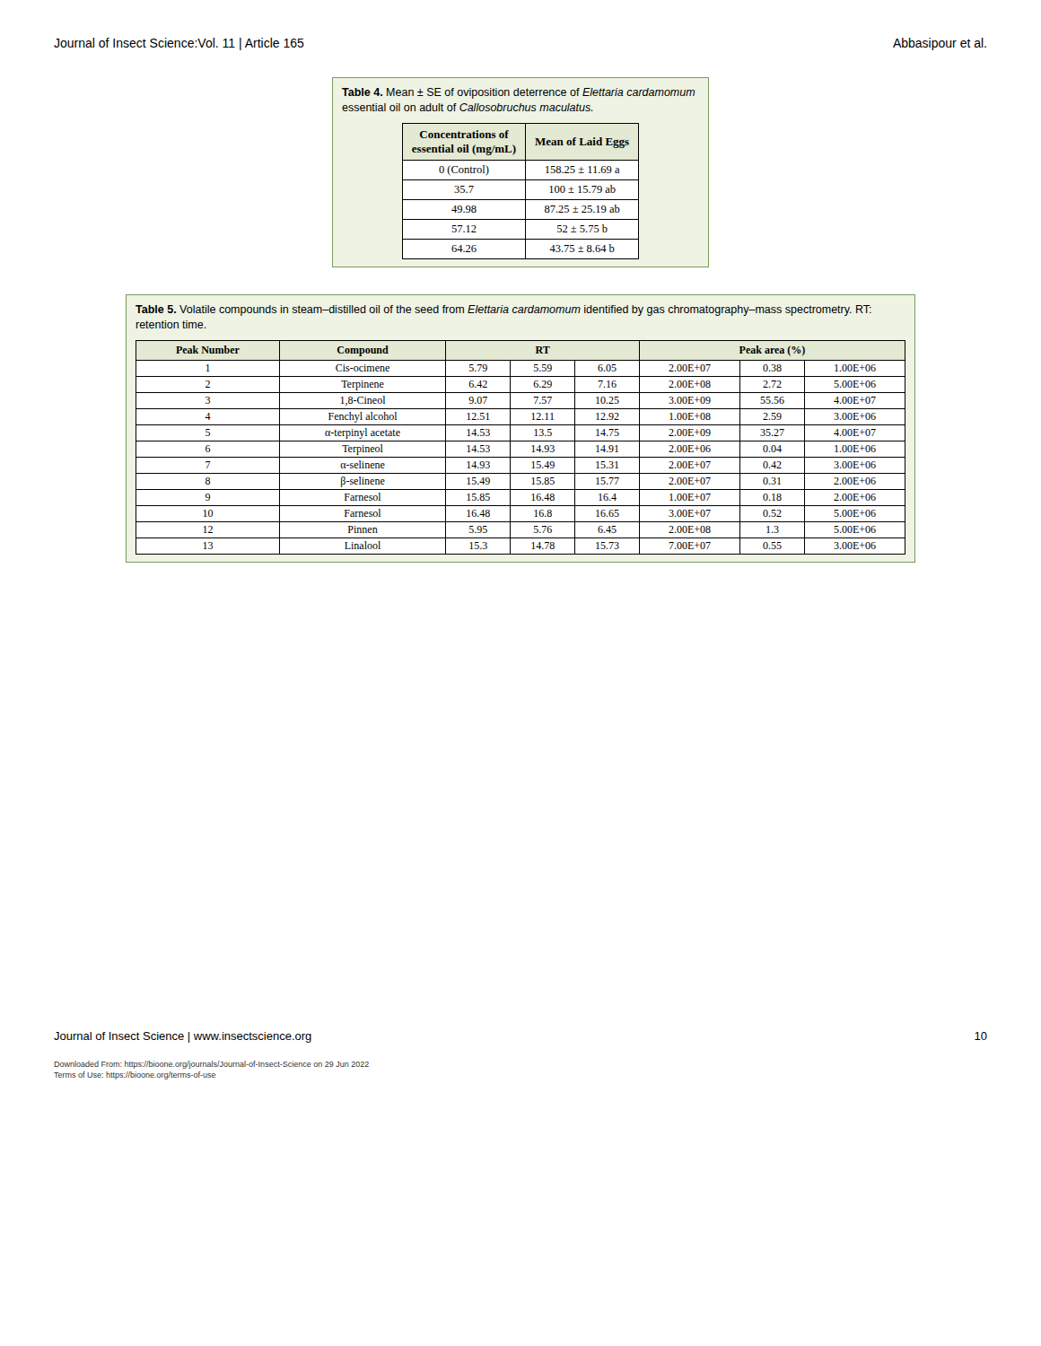Journal of Insect Science:Vol. 11 | Article 165
Abbasipour et al.
Table 4. Mean ± SE of oviposition deterrence of Elettaria cardamomum essential oil on adult of Callosobruchus maculatus.
| Concentrations of essential oil (mg/mL) | Mean of Laid Eggs |
| --- | --- |
| 0 (Control) | 158.25 ± 11.69 a |
| 35.7 | 100 ± 15.79 ab |
| 49.98 | 87.25 ± 25.19 ab |
| 57.12 | 52 ± 5.75 b |
| 64.26 | 43.75 ± 8.64 b |
Table 5. Volatile compounds in steam–distilled oil of the seed from Elettaria cardamomum identified by gas chromatography–mass spectrometry. RT: retention time.
| Peak Number | Compound | RT | Peak area (%) |
| --- | --- | --- | --- |
| 1 | Cis-ocimene | 5.79 | 5.59 | 6.05 | 2.00E+07 | 0.38 | 1.00E+06 |
| 2 | Terpinene | 6.42 | 6.29 | 7.16 | 2.00E+08 | 2.72 | 5.00E+06 |
| 3 | 1,8-Cineol | 9.07 | 7.57 | 10.25 | 3.00E+09 | 55.56 | 4.00E+07 |
| 4 | Fenchyl alcohol | 12.51 | 12.11 | 12.92 | 1.00E+08 | 2.59 | 3.00E+06 |
| 5 | α-terpinyl acetate | 14.53 | 13.5 | 14.75 | 2.00E+09 | 35.27 | 4.00E+07 |
| 6 | Terpineol | 14.53 | 14.93 | 14.91 | 2.00E+06 | 0.04 | 1.00E+06 |
| 7 | α-selinene | 14.93 | 15.49 | 15.31 | 2.00E+07 | 0.42 | 3.00E+06 |
| 8 | β-selinene | 15.49 | 15.85 | 15.77 | 2.00E+07 | 0.31 | 2.00E+06 |
| 9 | Farnesol | 15.85 | 16.48 | 16.4 | 1.00E+07 | 0.18 | 2.00E+06 |
| 10 | Farnesol | 16.48 | 16.8 | 16.65 | 3.00E+07 | 0.52 | 5.00E+06 |
| 12 | Pinnen | 5.95 | 5.76 | 6.45 | 2.00E+08 | 1.3 | 5.00E+06 |
| 13 | Linalool | 15.3 | 14.78 | 15.73 | 7.00E+07 | 0.55 | 3.00E+06 |
Journal of Insect Science | www.insectscience.org
10
Downloaded From: https://bioone.org/journals/Journal-of-Insect-Science on 29 Jun 2022
Terms of Use: https://bioone.org/terms-of-use